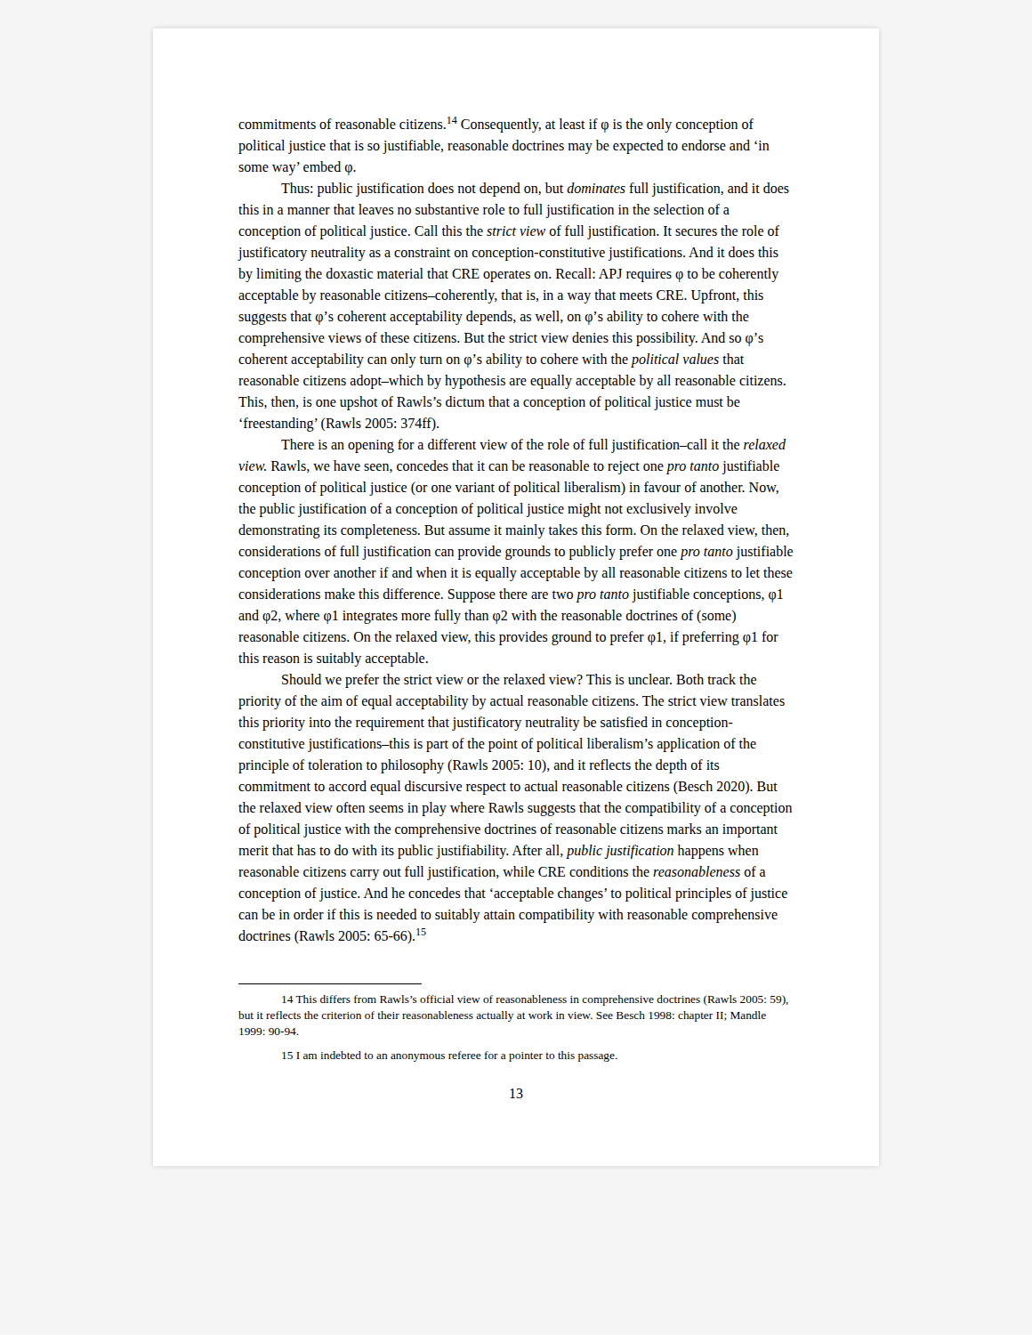commitments of reasonable citizens.14 Consequently, at least if φ is the only conception of political justice that is so justifiable, reasonable doctrines may be expected to endorse and ‘in some way’ embed φ.
Thus: public justification does not depend on, but dominates full justification, and it does this in a manner that leaves no substantive role to full justification in the selection of a conception of political justice. Call this the strict view of full justification. It secures the role of justificatory neutrality as a constraint on conception-constitutive justifications. And it does this by limiting the doxastic material that CRE operates on. Recall: APJ requires φ to be coherently acceptable by reasonable citizens–coherently, that is, in a way that meets CRE. Upfront, this suggests that φ’s coherent acceptability depends, as well, on φ’s ability to cohere with the comprehensive views of these citizens. But the strict view denies this possibility. And so φ’s coherent acceptability can only turn on φ’s ability to cohere with the political values that reasonable citizens adopt–which by hypothesis are equally acceptable by all reasonable citizens. This, then, is one upshot of Rawls’s dictum that a conception of political justice must be ‘freestanding’ (Rawls 2005: 374ff).
There is an opening for a different view of the role of full justification–call it the relaxed view. Rawls, we have seen, concedes that it can be reasonable to reject one pro tanto justifiable conception of political justice (or one variant of political liberalism) in favour of another. Now, the public justification of a conception of political justice might not exclusively involve demonstrating its completeness. But assume it mainly takes this form. On the relaxed view, then, considerations of full justification can provide grounds to publicly prefer one pro tanto justifiable conception over another if and when it is equally acceptable by all reasonable citizens to let these considerations make this difference. Suppose there are two pro tanto justifiable conceptions, φ1 and φ2, where φ1 integrates more fully than φ2 with the reasonable doctrines of (some) reasonable citizens. On the relaxed view, this provides ground to prefer φ1, if preferring φ1 for this reason is suitably acceptable.
Should we prefer the strict view or the relaxed view? This is unclear. Both track the priority of the aim of equal acceptability by actual reasonable citizens. The strict view translates this priority into the requirement that justificatory neutrality be satisfied in conception-constitutive justifications–this is part of the point of political liberalism’s application of the principle of toleration to philosophy (Rawls 2005: 10), and it reflects the depth of its commitment to accord equal discursive respect to actual reasonable citizens (Besch 2020). But the relaxed view often seems in play where Rawls suggests that the compatibility of a conception of political justice with the comprehensive doctrines of reasonable citizens marks an important merit that has to do with its public justifiability. After all, public justification happens when reasonable citizens carry out full justification, while CRE conditions the reasonableness of a conception of justice. And he concedes that ‘acceptable changes’ to political principles of justice can be in order if this is needed to suitably attain compatibility with reasonable comprehensive doctrines (Rawls 2005: 65-66).15
14 This differs from Rawls’s official view of reasonableness in comprehensive doctrines (Rawls 2005: 59), but it reflects the criterion of their reasonableness actually at work in view. See Besch 1998: chapter II; Mandle 1999: 90-94.
15 I am indebted to an anonymous referee for a pointer to this passage.
13